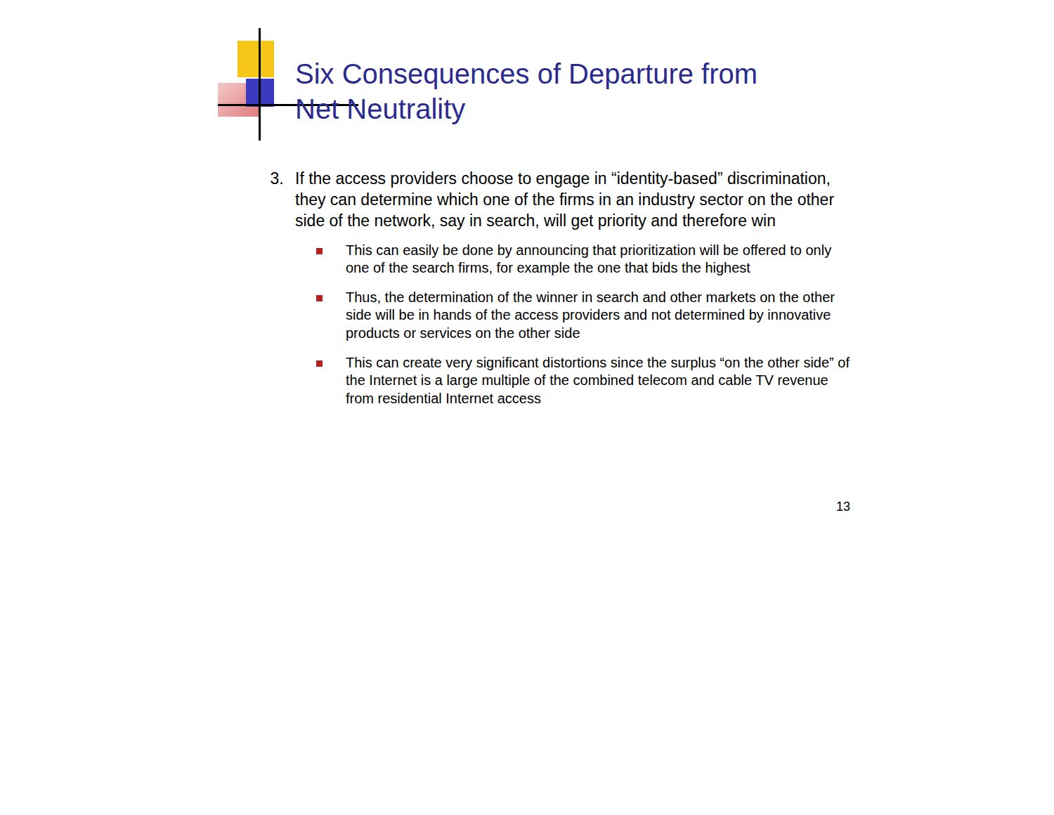Six Consequences of Departure from Net Neutrality
If the access providers choose to engage in “identity-based” discrimination, they can determine which one of the firms in an industry sector on the other side of the network, say in search, will get priority and therefore win
This can easily be done by announcing that prioritization will be offered to only one of the search firms, for example the one that bids the highest
Thus, the determination of the winner in search and other markets on the other side will be in hands of the access providers and not determined by innovative products or services on the other side
This can create very significant distortions since the surplus “on the other side” of the Internet is a large multiple of the combined telecom and cable TV revenue from residential Internet access
13